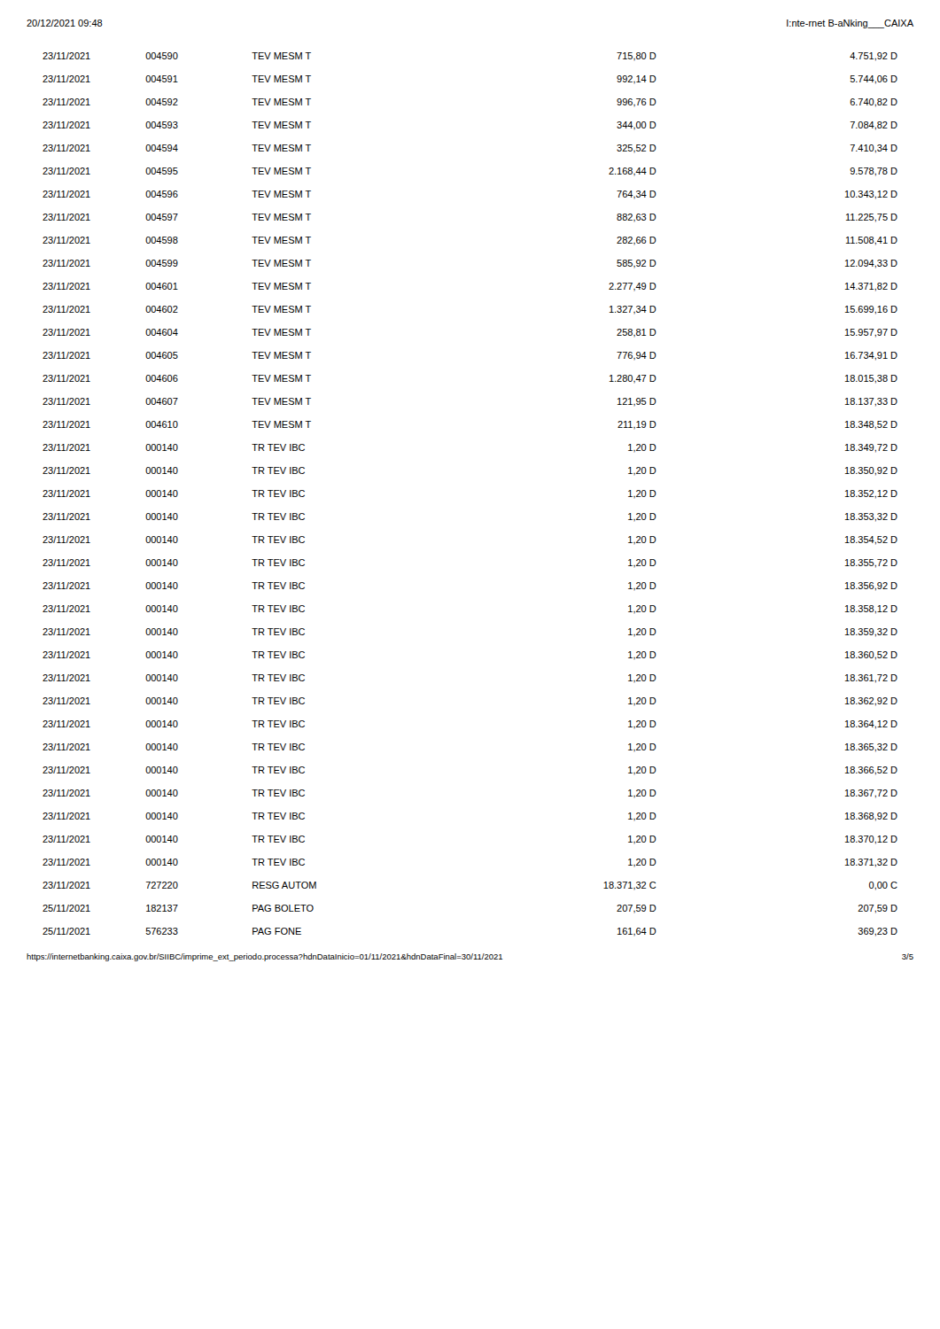20/12/2021 09:48 I:nte-rnet B-aNking___CAIXA
| 23/11/2021 | 004590 | TEV MESM T | 715,80 D | 4.751,92 D |
| 23/11/2021 | 004591 | TEV MESM T | 992,14 D | 5.744,06 D |
| 23/11/2021 | 004592 | TEV MESM T | 996,76 D | 6.740,82 D |
| 23/11/2021 | 004593 | TEV MESM T | 344,00 D | 7.084,82 D |
| 23/11/2021 | 004594 | TEV MESM T | 325,52 D | 7.410,34 D |
| 23/11/2021 | 004595 | TEV MESM T | 2.168,44 D | 9.578,78 D |
| 23/11/2021 | 004596 | TEV MESM T | 764,34 D | 10.343,12 D |
| 23/11/2021 | 004597 | TEV MESM T | 882,63 D | 11.225,75 D |
| 23/11/2021 | 004598 | TEV MESM T | 282,66 D | 11.508,41 D |
| 23/11/2021 | 004599 | TEV MESM T | 585,92 D | 12.094,33 D |
| 23/11/2021 | 004601 | TEV MESM T | 2.277,49 D | 14.371,82 D |
| 23/11/2021 | 004602 | TEV MESM T | 1.327,34 D | 15.699,16 D |
| 23/11/2021 | 004604 | TEV MESM T | 258,81 D | 15.957,97 D |
| 23/11/2021 | 004605 | TEV MESM T | 776,94 D | 16.734,91 D |
| 23/11/2021 | 004606 | TEV MESM T | 1.280,47 D | 18.015,38 D |
| 23/11/2021 | 004607 | TEV MESM T | 121,95 D | 18.137,33 D |
| 23/11/2021 | 004610 | TEV MESM T | 211,19 D | 18.348,52 D |
| 23/11/2021 | 000140 | TR TEV IBC | 1,20 D | 18.349,72 D |
| 23/11/2021 | 000140 | TR TEV IBC | 1,20 D | 18.350,92 D |
| 23/11/2021 | 000140 | TR TEV IBC | 1,20 D | 18.352,12 D |
| 23/11/2021 | 000140 | TR TEV IBC | 1,20 D | 18.353,32 D |
| 23/11/2021 | 000140 | TR TEV IBC | 1,20 D | 18.354,52 D |
| 23/11/2021 | 000140 | TR TEV IBC | 1,20 D | 18.355,72 D |
| 23/11/2021 | 000140 | TR TEV IBC | 1,20 D | 18.356,92 D |
| 23/11/2021 | 000140 | TR TEV IBC | 1,20 D | 18.358,12 D |
| 23/11/2021 | 000140 | TR TEV IBC | 1,20 D | 18.359,32 D |
| 23/11/2021 | 000140 | TR TEV IBC | 1,20 D | 18.360,52 D |
| 23/11/2021 | 000140 | TR TEV IBC | 1,20 D | 18.361,72 D |
| 23/11/2021 | 000140 | TR TEV IBC | 1,20 D | 18.362,92 D |
| 23/11/2021 | 000140 | TR TEV IBC | 1,20 D | 18.364,12 D |
| 23/11/2021 | 000140 | TR TEV IBC | 1,20 D | 18.365,32 D |
| 23/11/2021 | 000140 | TR TEV IBC | 1,20 D | 18.366,52 D |
| 23/11/2021 | 000140 | TR TEV IBC | 1,20 D | 18.367,72 D |
| 23/11/2021 | 000140 | TR TEV IBC | 1,20 D | 18.368,92 D |
| 23/11/2021 | 000140 | TR TEV IBC | 1,20 D | 18.370,12 D |
| 23/11/2021 | 000140 | TR TEV IBC | 1,20 D | 18.371,32 D |
| 23/11/2021 | 727220 | RESG AUTOM | 18.371,32 C | 0,00 C |
| 25/11/2021 | 182137 | PAG BOLETO | 207,59 D | 207,59 D |
| 25/11/2021 | 576233 | PAG FONE | 161,64 D | 369,23 D |
https://internetbanking.caixa.gov.br/SIIBC/imprime_ext_periodo.processa?hdnDataInicio=01/11/2021&hdnDataFinal=30/11/2021 3/5